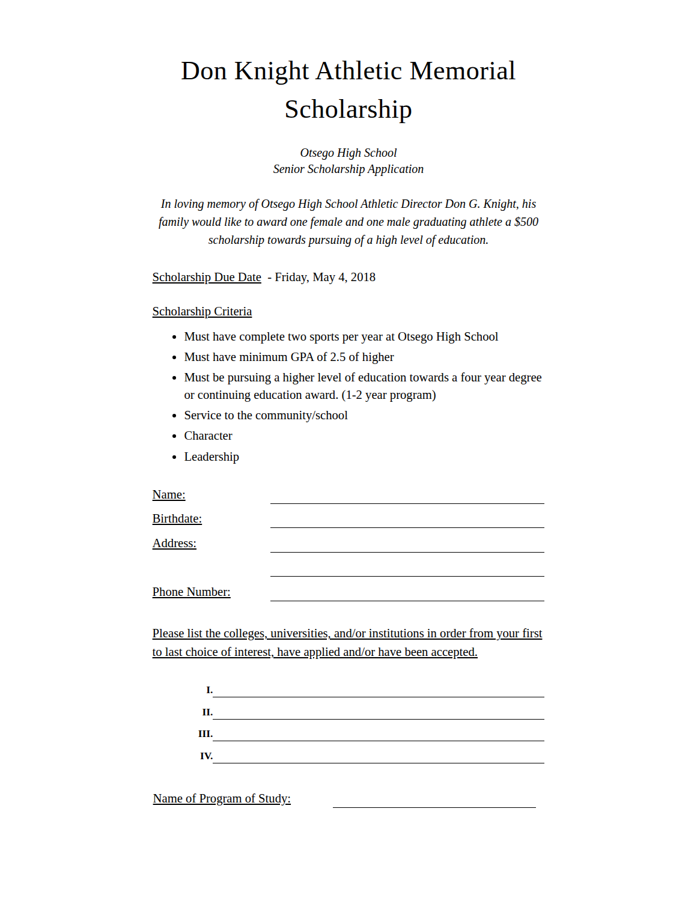Don Knight Athletic Memorial Scholarship
Otsego High School
Senior Scholarship Application
In loving memory of Otsego High School Athletic Director Don G. Knight, his family would like to award one female and one male graduating athlete a $500 scholarship towards pursuing of a high level of education.
Scholarship Due Date - Friday, May 4, 2018
Scholarship Criteria
Must have complete two sports per year at Otsego High School
Must have minimum GPA of 2.5 of higher
Must be pursuing a higher level of education towards a four year degree or continuing education award. (1-2 year program)
Service to the community/school
Character
Leadership
| Name: | |
| Birthdate: | |
| Address: | |
| Phone Number: | |
Please list the colleges, universities, and/or institutions in order from your first to last choice of interest, have applied and/or have been accepted.
| I. | |
| II. | |
| III. | |
| IV. | |
| Name of Program of Study: | |